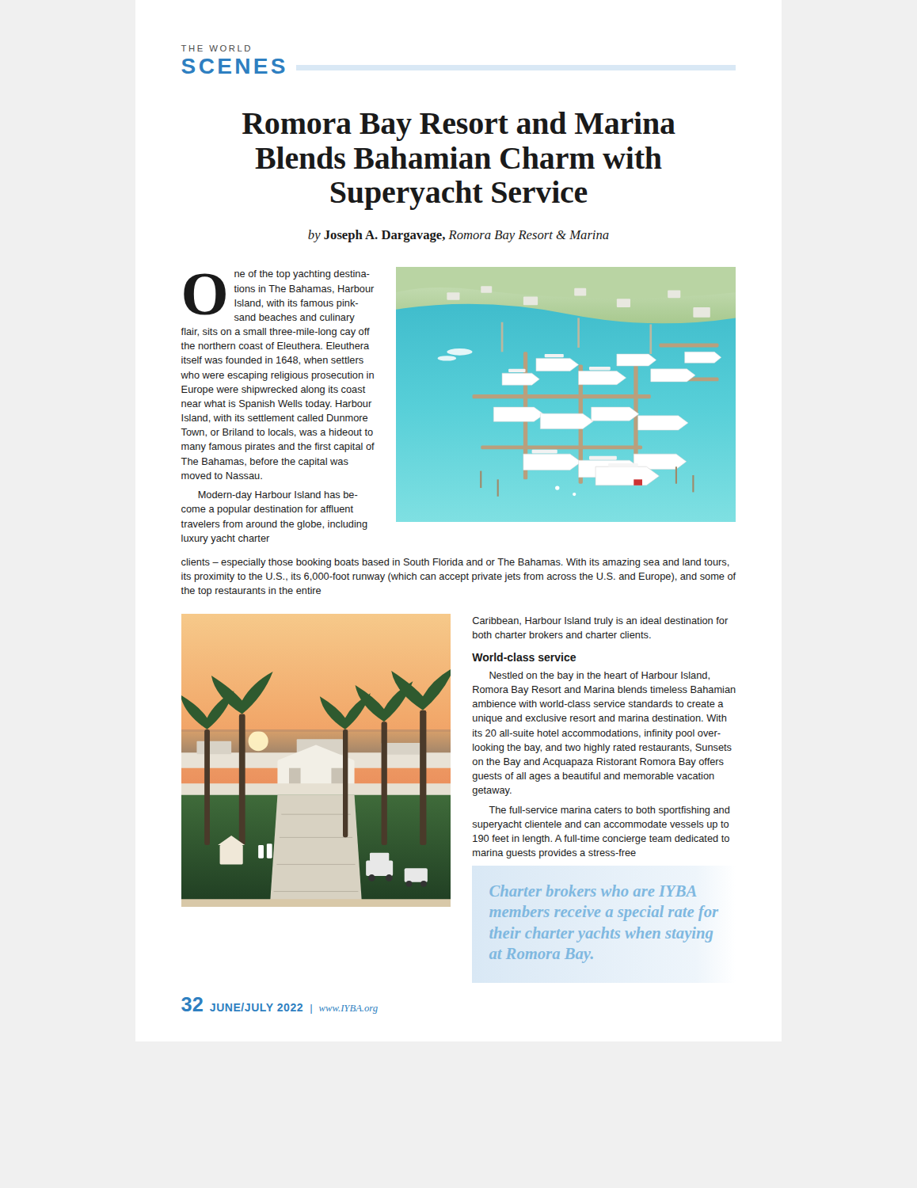The World
Scenes
Romora Bay Resort and Marina Blends Bahamian Charm with Superyacht Service
by Joseph A. Dargavage, Romora Bay Resort & Marina
One of the top yachting destinations in The Bahamas, Harbour Island, with its famous pink-sand beaches and culinary flair, sits on a small three-mile-long cay off the northern coast of Eleuthera. Eleuthera itself was founded in 1648, when settlers who were escaping religious prosecution in Europe were shipwrecked along its coast near what is Spanish Wells today. Harbour Island, with its settlement called Dunmore Town, or Briland to locals, was a hideout to many famous pirates and the first capital of The Bahamas, before the capital was moved to Nassau.
Modern-day Harbour Island has become a popular destination for affluent travelers from around the globe, including luxury yacht charter
clients – especially those booking boats based in South Florida and or The Bahamas. With its amazing sea and land tours, its proximity to the U.S., its 6,000-foot runway (which can accept private jets from across the U.S. and Europe), and some of the top restaurants in the entire
Caribbean, Harbour Island truly is an ideal destination for both charter brokers and charter clients.
World-class service
Nestled on the bay in the heart of Harbour Island, Romora Bay Resort and Marina blends timeless Bahamian ambience with world-class service standards to create a unique and exclusive resort and marina destination. With its 20 all-suite hotel accommodations, infinity pool overlooking the bay, and two highly rated restaurants, Sunsets on the Bay and Acquapaza Ristorant Romora Bay offers guests of all ages a beautiful and memorable vacation getaway.
The full-service marina caters to both sportfishing and superyacht clientele and can accommodate vessels up to 190 feet in length. A full-time concierge team dedicated to marina guests provides a stress-free
Charter brokers who are IYBA members receive a special rate for their charter yachts when staying at Romora Bay.
32 June/July 2022 | www.IYBA.org